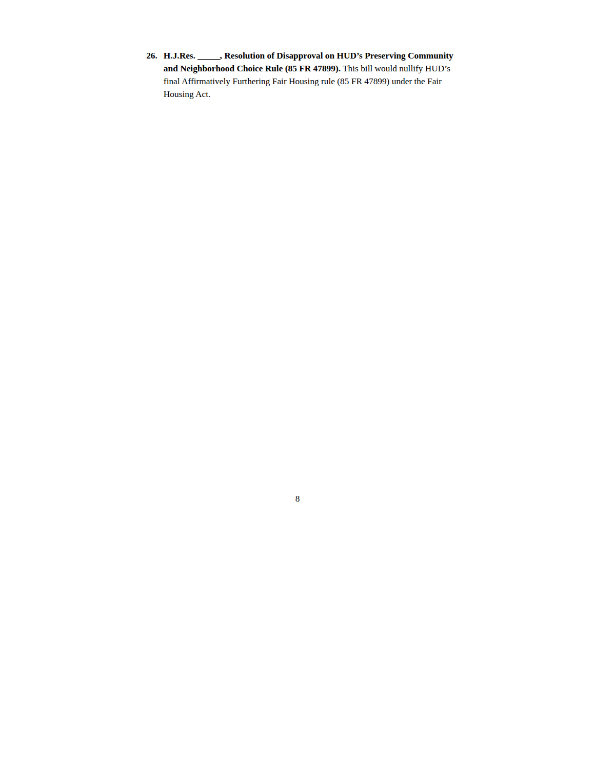H.J.Res. _____, Resolution of Disapproval on HUD’s Preserving Community and Neighborhood Choice Rule (85 FR 47899). This bill would nullify HUD’s final Affirmatively Furthering Fair Housing rule (85 FR 47899) under the Fair Housing Act.
8